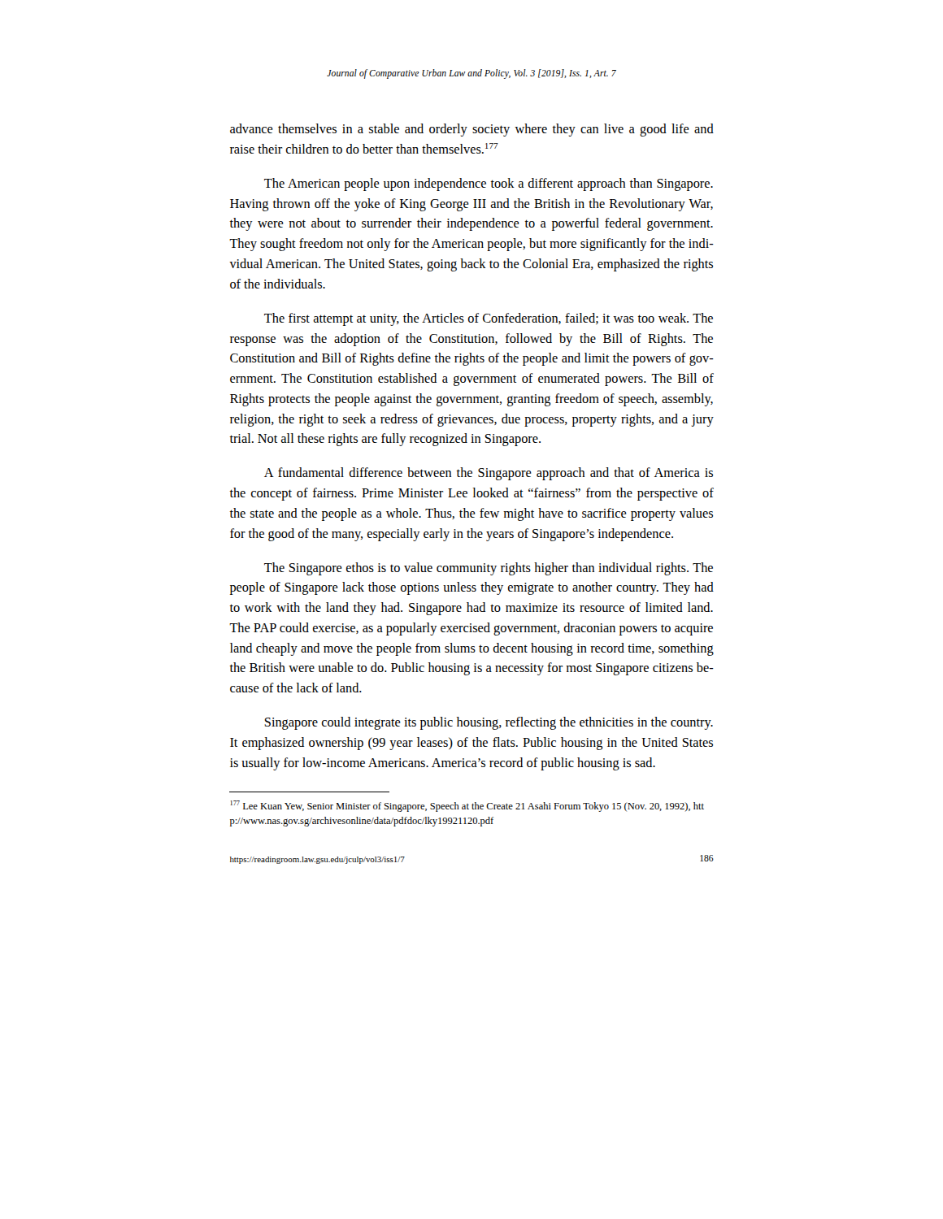Journal of Comparative Urban Law and Policy, Vol. 3 [2019], Iss. 1, Art. 7
advance themselves in a stable and orderly society where they can live a good life and raise their children to do better than themselves.177
The American people upon independence took a different approach than Singapore. Having thrown off the yoke of King George III and the British in the Revolutionary War, they were not about to surrender their independence to a powerful federal government. They sought freedom not only for the American people, but more significantly for the individual American. The United States, going back to the Colonial Era, emphasized the rights of the individuals.
The first attempt at unity, the Articles of Confederation, failed; it was too weak. The response was the adoption of the Constitution, followed by the Bill of Rights. The Constitution and Bill of Rights define the rights of the people and limit the powers of government. The Constitution established a government of enumerated powers. The Bill of Rights protects the people against the government, granting freedom of speech, assembly, religion, the right to seek a redress of grievances, due process, property rights, and a jury trial. Not all these rights are fully recognized in Singapore.
A fundamental difference between the Singapore approach and that of America is the concept of fairness. Prime Minister Lee looked at “fairness” from the perspective of the state and the people as a whole. Thus, the few might have to sacrifice property values for the good of the many, especially early in the years of Singapore’s independence.
The Singapore ethos is to value community rights higher than individual rights. The people of Singapore lack those options unless they emigrate to another country. They had to work with the land they had. Singapore had to maximize its resource of limited land. The PAP could exercise, as a popularly exercised government, draconian powers to acquire land cheaply and move the people from slums to decent housing in record time, something the British were unable to do. Public housing is a necessity for most Singapore citizens because of the lack of land.
Singapore could integrate its public housing, reflecting the ethnicities in the country. It emphasized ownership (99 year leases) of the flats. Public housing in the United States is usually for low-income Americans. America’s record of public housing is sad.
177 Lee Kuan Yew, Senior Minister of Singapore, Speech at the Create 21 Asahi Forum Tokyo 15 (Nov. 20, 1992), http://www.nas.gov.sg/archivesonline/data/pdfdoc/lky19921120.pdf
https://readingroom.law.gsu.edu/jculp/vol3/iss1/7 186